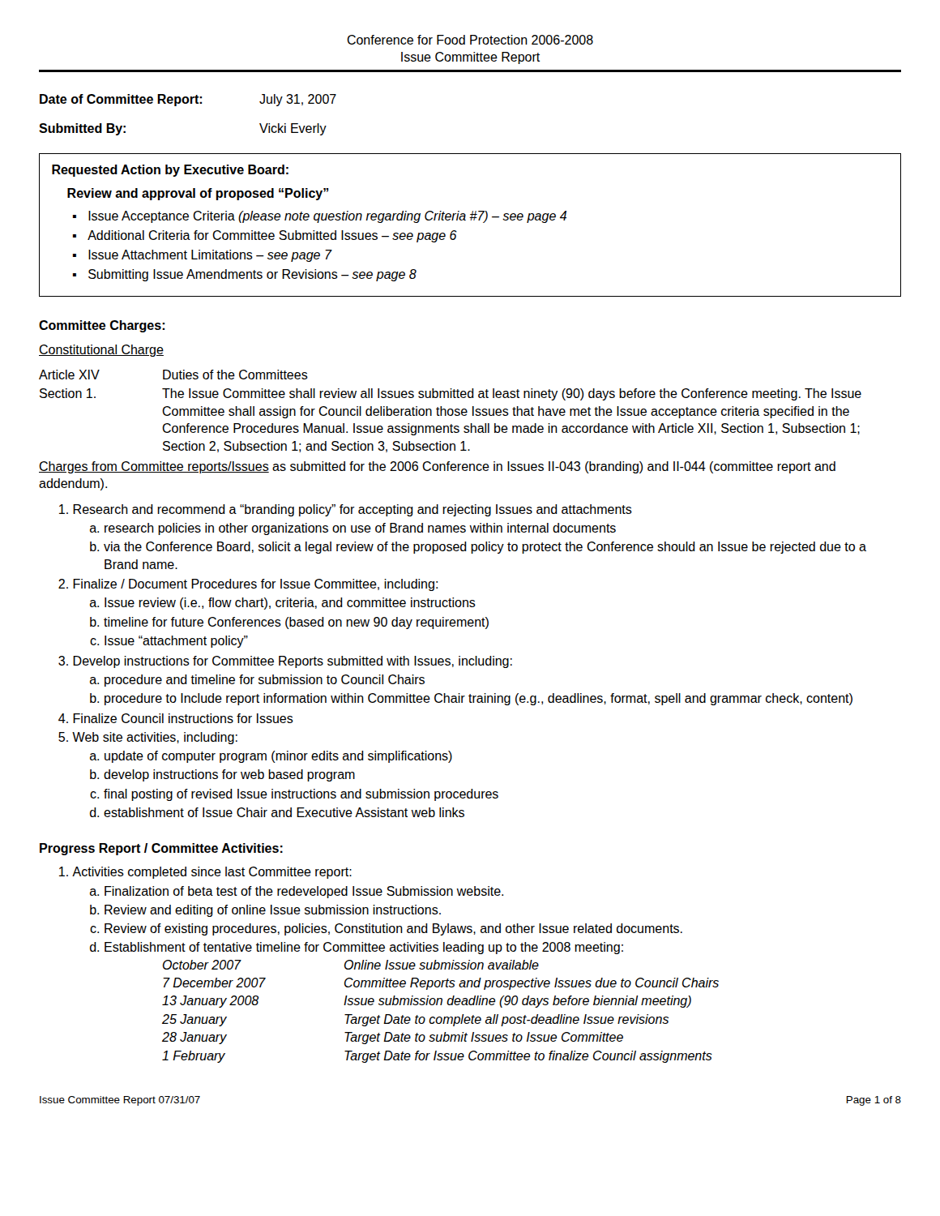Conference for Food Protection 2006-2008
Issue Committee Report
Date of Committee Report:
July 31, 2007
Submitted By:
Vicki Everly
Requested Action by Executive Board:
Review and approval of proposed “Policy”
Issue Acceptance Criteria (please note question regarding Criteria #7) – see page 4
Additional Criteria for Committee Submitted Issues – see page 6
Issue Attachment Limitations – see page 7
Submitting Issue Amendments or Revisions – see page 8
Committee Charges:
Constitutional Charge
Article XIV
Duties of the Committees
Section 1.
The Issue Committee shall review all Issues submitted at least ninety (90) days before the Conference meeting. The Issue Committee shall assign for Council deliberation those Issues that have met the Issue acceptance criteria specified in the Conference Procedures Manual. Issue assignments shall be made in accordance with Article XII, Section 1, Subsection 1; Section 2, Subsection 1; and Section 3, Subsection 1.
Charges from Committee reports/Issues as submitted for the 2006 Conference in Issues II-043 (branding) and II-044 (committee report and addendum).
Research and recommend a “branding policy” for accepting and rejecting Issues and attachments
research policies in other organizations on use of Brand names within internal documents
via the Conference Board, solicit a legal review of the proposed policy to protect the Conference should an Issue be rejected due to a Brand name.
Finalize / Document Procedures for Issue Committee, including:
Issue review (i.e., flow chart), criteria, and committee instructions
timeline for future Conferences (based on new 90 day requirement)
Issue “attachment policy”
Develop instructions for Committee Reports submitted with Issues, including:
procedure and timeline for submission to Council Chairs
procedure to Include report information within Committee Chair training (e.g., deadlines, format, spell and grammar check, content)
Finalize Council instructions for Issues
Web site activities, including:
update of computer program (minor edits and simplifications)
develop instructions for web based program
final posting of revised Issue instructions and submission procedures
establishment of Issue Chair and Executive Assistant web links
Progress Report / Committee Activities:
Activities completed since last Committee report:
Finalization of beta test of the redeveloped Issue Submission website.
Review and editing of online Issue submission instructions.
Review of existing procedures, policies, Constitution and Bylaws, and other Issue related documents.
Establishment of tentative timeline for Committee activities leading up to the 2008 meeting:
October 2007 Online Issue submission available
7 December 2007 Committee Reports and prospective Issues due to Council Chairs
13 January 2008 Issue submission deadline (90 days before biennial meeting)
25 January Target Date to complete all post-deadline Issue revisions
28 January Target Date to submit Issues to Issue Committee
1 February Target Date for Issue Committee to finalize Council assignments
Issue Committee Report 07/31/07
Page 1 of 8